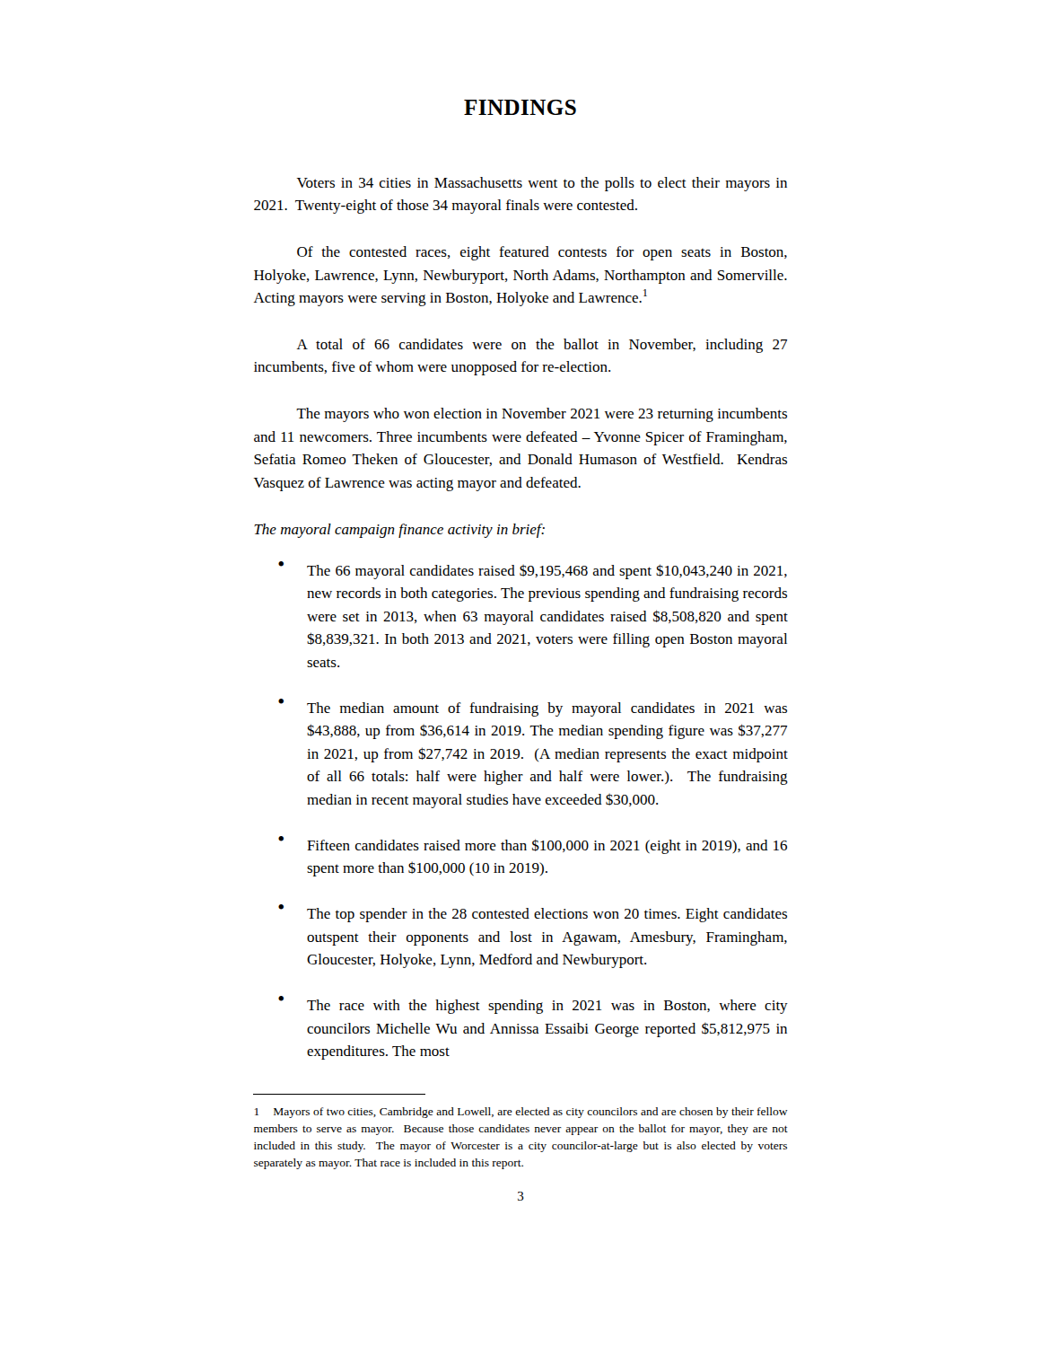FINDINGS
Voters in 34 cities in Massachusetts went to the polls to elect their mayors in 2021. Twenty-eight of those 34 mayoral finals were contested.
Of the contested races, eight featured contests for open seats in Boston, Holyoke, Lawrence, Lynn, Newburyport, North Adams, Northampton and Somerville. Acting mayors were serving in Boston, Holyoke and Lawrence.1
A total of 66 candidates were on the ballot in November, including 27 incumbents, five of whom were unopposed for re-election.
The mayors who won election in November 2021 were 23 returning incumbents and 11 newcomers. Three incumbents were defeated – Yvonne Spicer of Framingham, Sefatia Romeo Theken of Gloucester, and Donald Humason of Westfield. Kendras Vasquez of Lawrence was acting mayor and defeated.
The mayoral campaign finance activity in brief:
The 66 mayoral candidates raised $9,195,468 and spent $10,043,240 in 2021, new records in both categories. The previous spending and fundraising records were set in 2013, when 63 mayoral candidates raised $8,508,820 and spent $8,839,321. In both 2013 and 2021, voters were filling open Boston mayoral seats.
The median amount of fundraising by mayoral candidates in 2021 was $43,888, up from $36,614 in 2019. The median spending figure was $37,277 in 2021, up from $27,742 in 2019. (A median represents the exact midpoint of all 66 totals: half were higher and half were lower.). The fundraising median in recent mayoral studies have exceeded $30,000.
Fifteen candidates raised more than $100,000 in 2021 (eight in 2019), and 16 spent more than $100,000 (10 in 2019).
The top spender in the 28 contested elections won 20 times. Eight candidates outspent their opponents and lost in Agawam, Amesbury, Framingham, Gloucester, Holyoke, Lynn, Medford and Newburyport.
The race with the highest spending in 2021 was in Boston, where city councilors Michelle Wu and Annissa Essaibi George reported $5,812,975 in expenditures. The most
1 Mayors of two cities, Cambridge and Lowell, are elected as city councilors and are chosen by their fellow members to serve as mayor. Because those candidates never appear on the ballot for mayor, they are not included in this study. The mayor of Worcester is a city councilor-at-large but is also elected by voters separately as mayor. That race is included in this report.
3